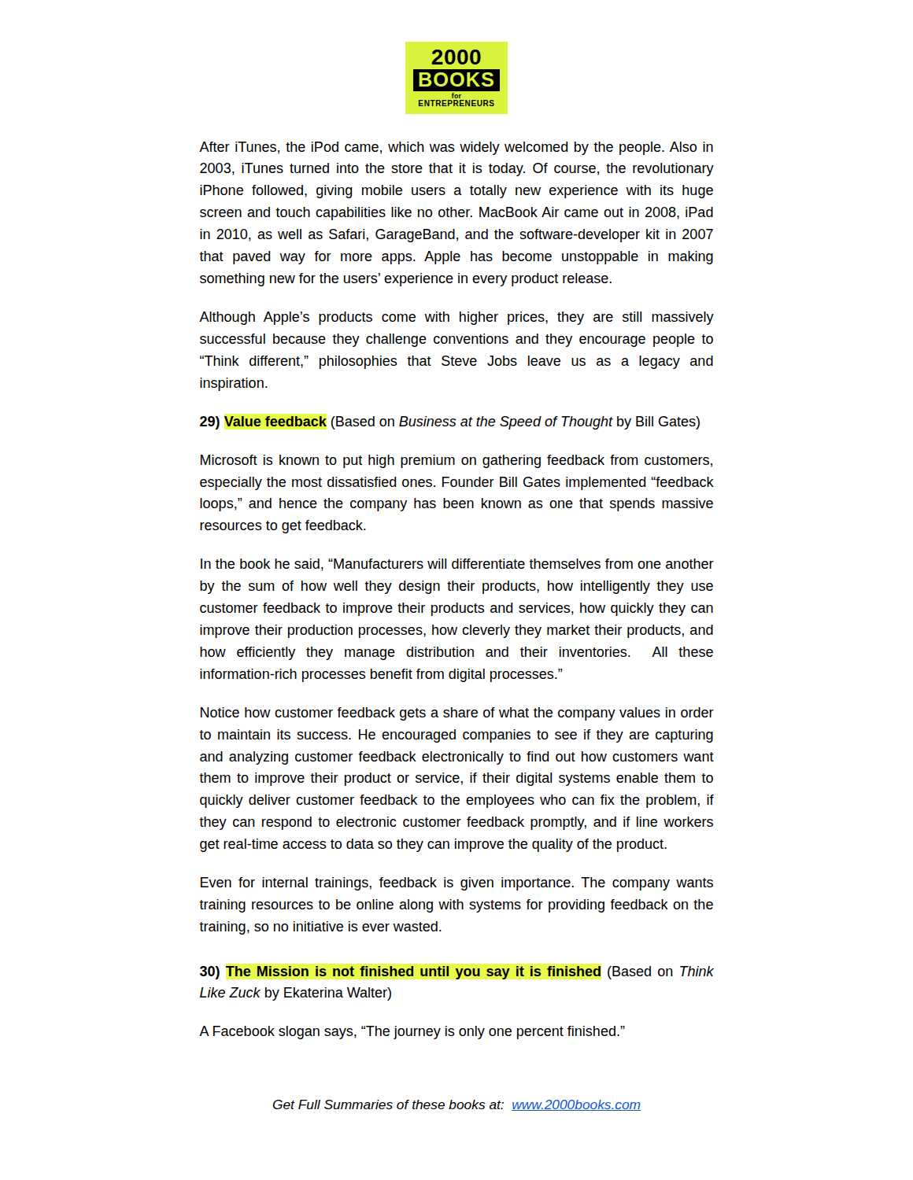2000 BOOKS for ENTREPRENEURS
After iTunes, the iPod came, which was widely welcomed by the people. Also in 2003, iTunes turned into the store that it is today. Of course, the revolutionary iPhone followed, giving mobile users a totally new experience with its huge screen and touch capabilities like no other. MacBook Air came out in 2008, iPad in 2010, as well as Safari, GarageBand, and the software-developer kit in 2007 that paved way for more apps. Apple has become unstoppable in making something new for the users’ experience in every product release.
Although Apple’s products come with higher prices, they are still massively successful because they challenge conventions and they encourage people to “Think different,” philosophies that Steve Jobs leave us as a legacy and inspiration.
29) Value feedback (Based on Business at the Speed of Thought by Bill Gates)
Microsoft is known to put high premium on gathering feedback from customers, especially the most dissatisfied ones. Founder Bill Gates implemented “feedback loops,” and hence the company has been known as one that spends massive resources to get feedback.
In the book he said, “Manufacturers will differentiate themselves from one another by the sum of how well they design their products, how intelligently they use customer feedback to improve their products and services, how quickly they can improve their production processes, how cleverly they market their products, and how efficiently they manage distribution and their inventories. All these information-rich processes benefit from digital processes.”
Notice how customer feedback gets a share of what the company values in order to maintain its success. He encouraged companies to see if they are capturing and analyzing customer feedback electronically to find out how customers want them to improve their product or service, if their digital systems enable them to quickly deliver customer feedback to the employees who can fix the problem, if they can respond to electronic customer feedback promptly, and if line workers get real-time access to data so they can improve the quality of the product.
Even for internal trainings, feedback is given importance. The company wants training resources to be online along with systems for providing feedback on the training, so no initiative is ever wasted.
30) The Mission is not finished until you say it is finished (Based on Think Like Zuck by Ekaterina Walter)
A Facebook slogan says, “The journey is only one percent finished.”
Get Full Summaries of these books at: www.2000books.com